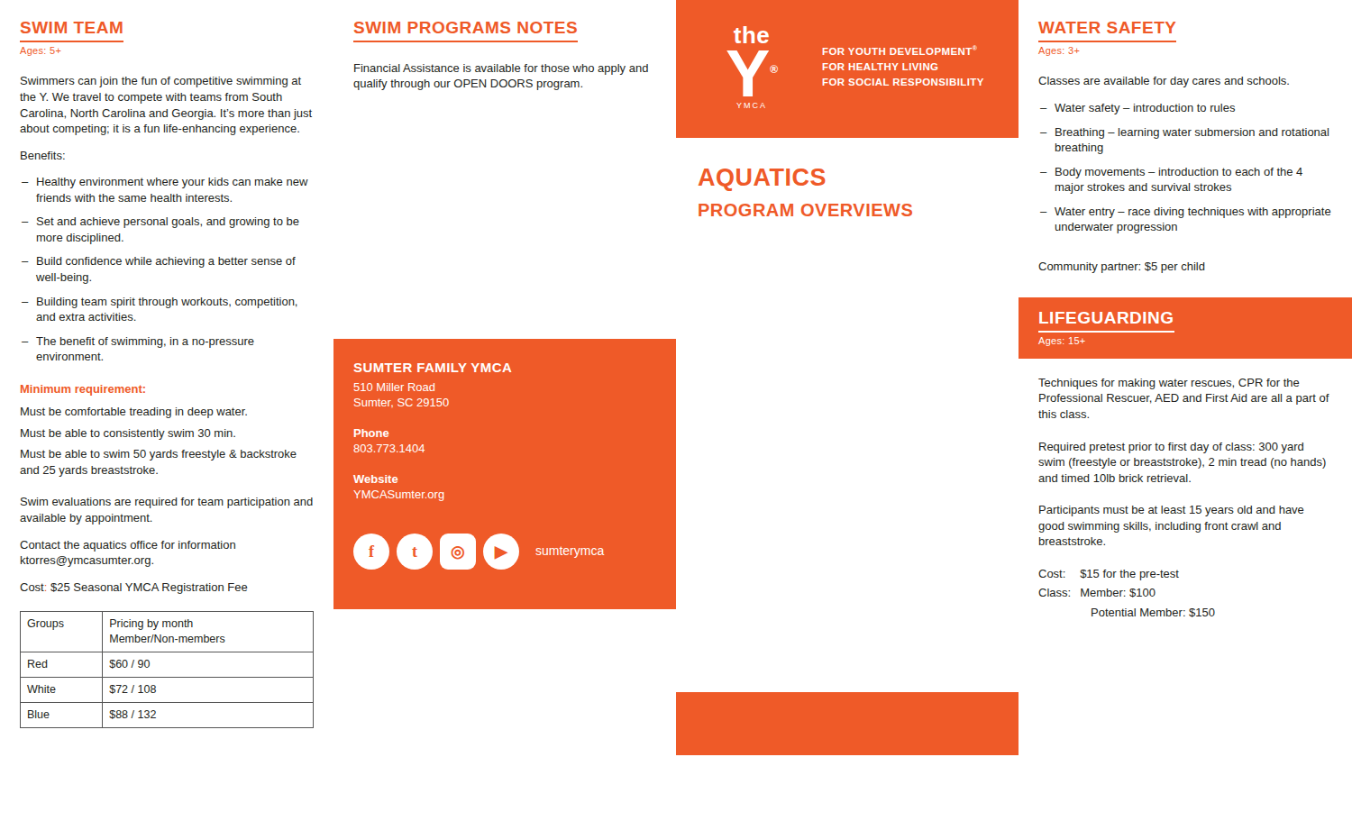Swim Team
Ages: 5+
Swimmers can join the fun of competitive swimming at the Y. We travel to compete with teams from South Carolina, North Carolina and Georgia. It’s more than just about competing; it is a fun life-enhancing experience.
Benefits:
Healthy environment where your kids can make new friends with the same health interests.
Set and achieve personal goals, and growing to be more disciplined.
Build confidence while achieving a better sense of well-being.
Building team spirit through workouts, competition, and extra activities.
The benefit of swimming, in a no-pressure environment.
Minimum requirement:
Must be comfortable treading in deep water.
Must be able to consistently swim 30 min.
Must be able to swim 50 yards freestyle & backstroke and 25 yards breaststroke.
Swim evaluations are required for team participation and available by appointment.
Contact the aquatics office for information ktorres@ymcasumter.org.
Cost: $25 Seasonal YMCA Registration Fee
| Groups | Pricing by month Member/Non-members |
| --- | --- |
| Red | $60 / 90 |
| White | $72 / 108 |
| Blue | $88 / 132 |
Swim Programs Notes
Financial Assistance is available for those who apply and qualify through our OPEN DOORS program.
Sumter Family YMCA
510 Miller Road
Sumter, SC 29150
Phone
803.773.1404
Website
YMCASumter.org
f t ◎ ▶ sumterymca
the
Y®
YMCA
For Youth Development®
For Healthy Living
For Social Responsibility
Aquatics
Program Overviews
Water Safety
Ages: 3+
Classes are available for day cares and schools.
Water safety – introduction to rules
Breathing – learning water submersion and rotational breathing
Body movements – introduction to each of the 4 major strokes and survival strokes
Water entry – race diving techniques with appropriate underwater progression
Community partner: $5 per child
Lifeguarding
Ages: 15+
Techniques for making water rescues, CPR for the Professional Rescuer, AED and First Aid are all a part of this class.
Required pretest prior to first day of class: 300 yard swim (freestyle or breaststroke), 2 min tread (no hands) and timed 10lb brick retrieval.
Participants must be at least 15 years old and have good swimming skills, including front crawl and breaststroke.
Cost:$15 for the pre-test Class: Member: $100
Potential Member: $150